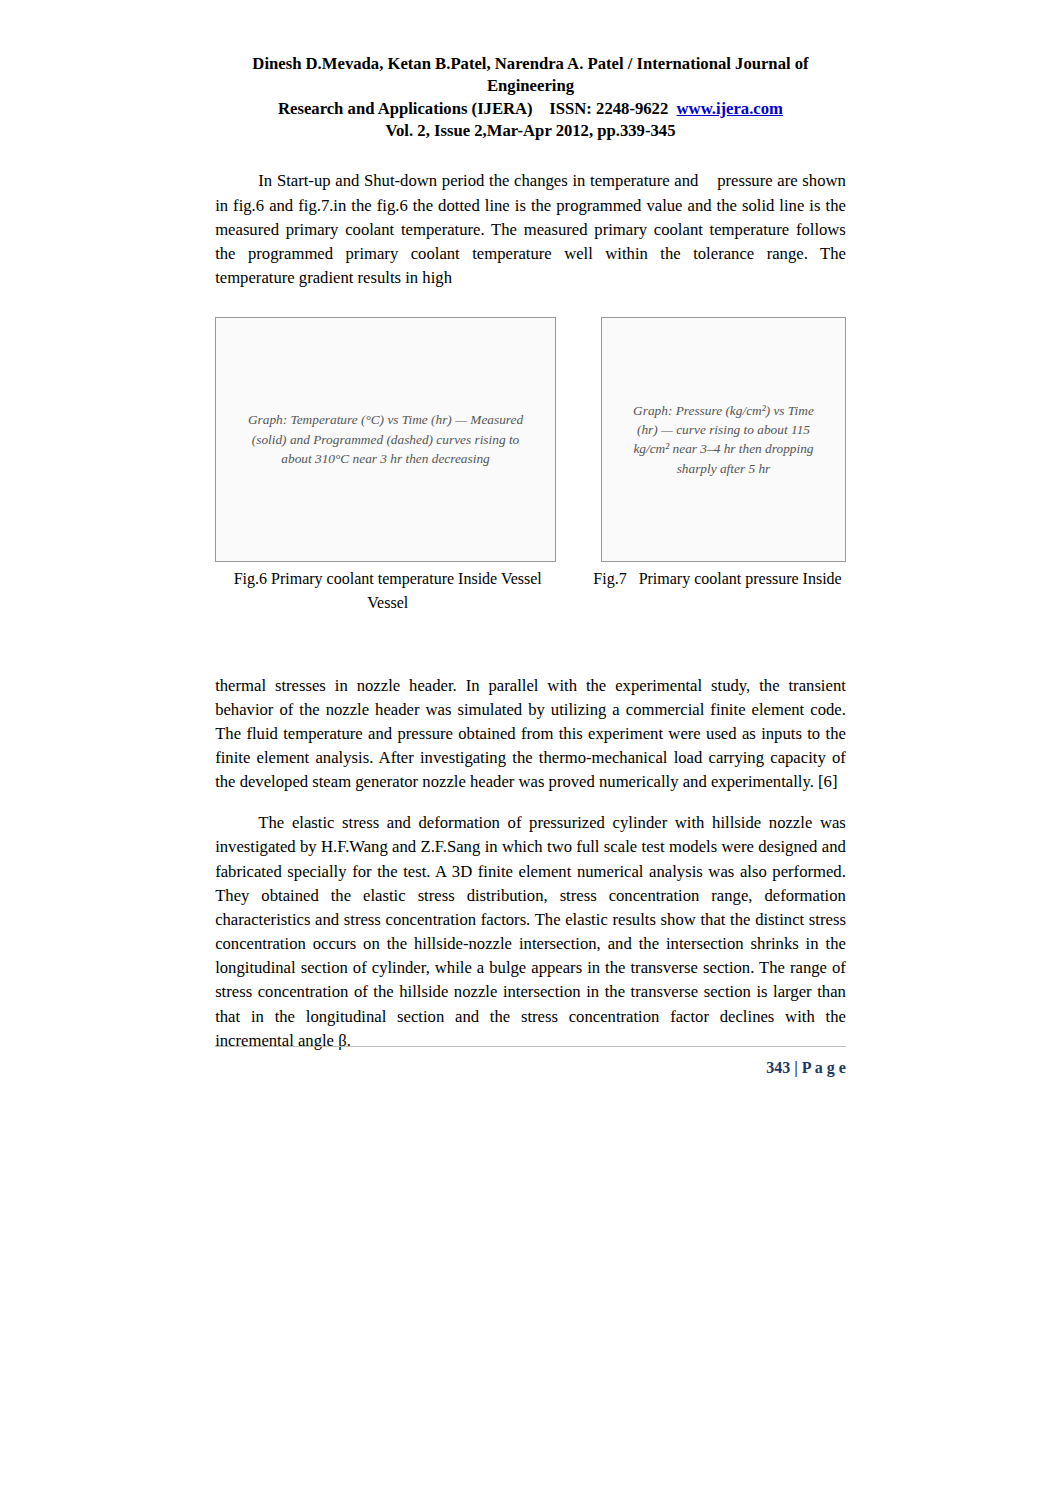Dinesh D.Mevada, Ketan B.Patel, Narendra A. Patel / International Journal of Engineering Research and Applications (IJERA) ISSN: 2248-9622 www.ijera.com Vol. 2, Issue 2,Mar-Apr 2012, pp.339-345
In Start-up and Shut-down period the changes in temperature and pressure are shown in fig.6 and fig.7.in the fig.6 the dotted line is the programmed value and the solid line is the measured primary coolant temperature. The measured primary coolant temperature follows the programmed primary coolant temperature well within the tolerance range. The temperature gradient results in high
Graph: Temperature (°C) vs Time (hr) — Measured (solid) and Programmed (dashed) curves rising to about 310°C near 3 hr then decreasing
Graph: Pressure (kg/cm²) vs Time (hr) — curve rising to about 115 kg/cm² near 3–4 hr then dropping sharply after 5 hr
Fig.6 Primary coolant temperature Inside Vessel Vessel
Fig.7 Primary coolant pressure Inside
thermal stresses in nozzle header. In parallel with the experimental study, the transient behavior of the nozzle header was simulated by utilizing a commercial finite element code. The fluid temperature and pressure obtained from this experiment were used as inputs to the finite element analysis. After investigating the thermo-mechanical load carrying capacity of the developed steam generator nozzle header was proved numerically and experimentally. [6]
The elastic stress and deformation of pressurized cylinder with hillside nozzle was investigated by H.F.Wang and Z.F.Sang in which two full scale test models were designed and fabricated specially for the test. A 3D finite element numerical analysis was also performed. They obtained the elastic stress distribution, stress concentration range, deformation characteristics and stress concentration factors. The elastic results show that the distinct stress concentration occurs on the hillside-nozzle intersection, and the intersection shrinks in the longitudinal section of cylinder, while a bulge appears in the transverse section. The range of stress concentration of the hillside nozzle intersection in the transverse section is larger than that in the longitudinal section and the stress concentration factor declines with the incremental angle β.
343 | P a g e